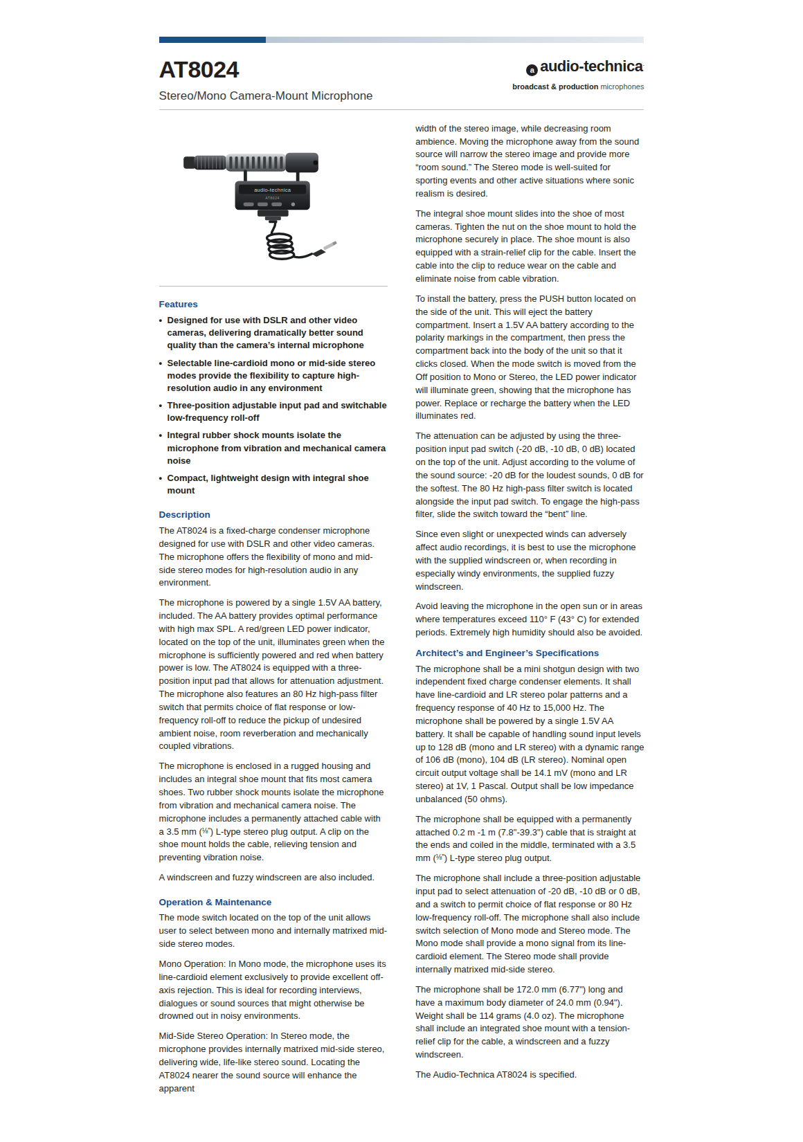AT8024
Stereo/Mono Camera-Mount Microphone
aaudio-technica.
broadcast & production microphones
audio-technica AT8024
Features
Designed for use with DSLR and other video cameras, delivering dramatically better sound quality than the camera’s internal microphone
Selectable line-cardioid mono or mid-side stereo modes provide the flexibility to capture high-resolution audio in any environment
Three-position adjustable input pad and switchable low-frequency roll-off
Integral rubber shock mounts isolate the microphone from vibration and mechanical camera noise
Compact, lightweight design with integral shoe mount
Description
The AT8024 is a fixed-charge condenser microphone designed for use with DSLR and other video cameras. The microphone offers the flexibility of mono and mid-side stereo modes for high-resolution audio in any environment.
The microphone is powered by a single 1.5V AA battery, included. The AA battery provides optimal performance with high max SPL. A red/green LED power indicator, located on the top of the unit, illuminates green when the microphone is sufficiently powered and red when battery power is low. The AT8024 is equipped with a three-position input pad that allows for attenuation adjustment. The microphone also features an 80 Hz high-pass filter switch that permits choice of flat response or low-frequency roll-off to reduce the pickup of undesired ambient noise, room reverberation and mechanically coupled vibrations.
The microphone is enclosed in a rugged housing and includes an integral shoe mount that fits most camera shoes. Two rubber shock mounts isolate the microphone from vibration and mechanical camera noise. The microphone includes a permanently attached cable with a 3.5 mm (⅛") L-type stereo plug output. A clip on the shoe mount holds the cable, relieving tension and preventing vibration noise.
A windscreen and fuzzy windscreen are also included.
Operation & Maintenance
The mode switch located on the top of the unit allows user to select between mono and internally matrixed mid-side stereo modes.
Mono Operation: In Mono mode, the microphone uses its line-cardioid element exclusively to provide excellent off-axis rejection. This is ideal for recording interviews, dialogues or sound sources that might otherwise be drowned out in noisy environments.
Mid-Side Stereo Operation: In Stereo mode, the microphone provides internally matrixed mid-side stereo, delivering wide, life-like stereo sound. Locating the AT8024 nearer the sound source will enhance the apparent
width of the stereo image, while decreasing room ambience. Moving the microphone away from the sound source will narrow the stereo image and provide more “room sound.” The Stereo mode is well-suited for sporting events and other active situations where sonic realism is desired.
The integral shoe mount slides into the shoe of most cameras. Tighten the nut on the shoe mount to hold the microphone securely in place. The shoe mount is also equipped with a strain-relief clip for the cable. Insert the cable into the clip to reduce wear on the cable and eliminate noise from cable vibration.
To install the battery, press the PUSH button located on the side of the unit. This will eject the battery compartment. Insert a 1.5V AA battery according to the polarity markings in the compartment, then press the compartment back into the body of the unit so that it clicks closed. When the mode switch is moved from the Off position to Mono or Stereo, the LED power indicator will illuminate green, showing that the microphone has power. Replace or recharge the battery when the LED illuminates red.
The attenuation can be adjusted by using the three-position input pad switch (-20 dB, -10 dB, 0 dB) located on the top of the unit. Adjust according to the volume of the sound source: -20 dB for the loudest sounds, 0 dB for the softest. The 80 Hz high-pass filter switch is located alongside the input pad switch. To engage the high-pass filter, slide the switch toward the “bent” line.
Since even slight or unexpected winds can adversely affect audio recordings, it is best to use the microphone with the supplied windscreen or, when recording in especially windy environments, the supplied fuzzy windscreen.
Avoid leaving the microphone in the open sun or in areas where temperatures exceed 110° F (43° C) for extended periods. Extremely high humidity should also be avoided.
Architect’s and Engineer’s Specifications
The microphone shall be a mini shotgun design with two independent fixed charge condenser elements. It shall have line-cardioid and LR stereo polar patterns and a frequency response of 40 Hz to 15,000 Hz. The microphone shall be powered by a single 1.5V AA battery. It shall be capable of handling sound input levels up to 128 dB (mono and LR stereo) with a dynamic range of 106 dB (mono), 104 dB (LR stereo). Nominal open circuit output voltage shall be 14.1 mV (mono and LR stereo) at 1V, 1 Pascal. Output shall be low impedance unbalanced (50 ohms).
The microphone shall be equipped with a permanently attached 0.2 m -1 m (7.8"-39.3") cable that is straight at the ends and coiled in the middle, terminated with a 3.5 mm (⅛") L-type stereo plug output.
The microphone shall include a three-position adjustable input pad to select attenuation of -20 dB, -10 dB or 0 dB, and a switch to permit choice of flat response or 80 Hz low-frequency roll-off. The microphone shall also include switch selection of Mono mode and Stereo mode. The Mono mode shall provide a mono signal from its line-cardioid element. The Stereo mode shall provide internally matrixed mid-side stereo.
The microphone shall be 172.0 mm (6.77") long and have a maximum body diameter of 24.0 mm (0.94"). Weight shall be 114 grams (4.0 oz). The microphone shall include an integrated shoe mount with a tension-relief clip for the cable, a windscreen and a fuzzy windscreen.
The Audio-Technica AT8024 is specified.